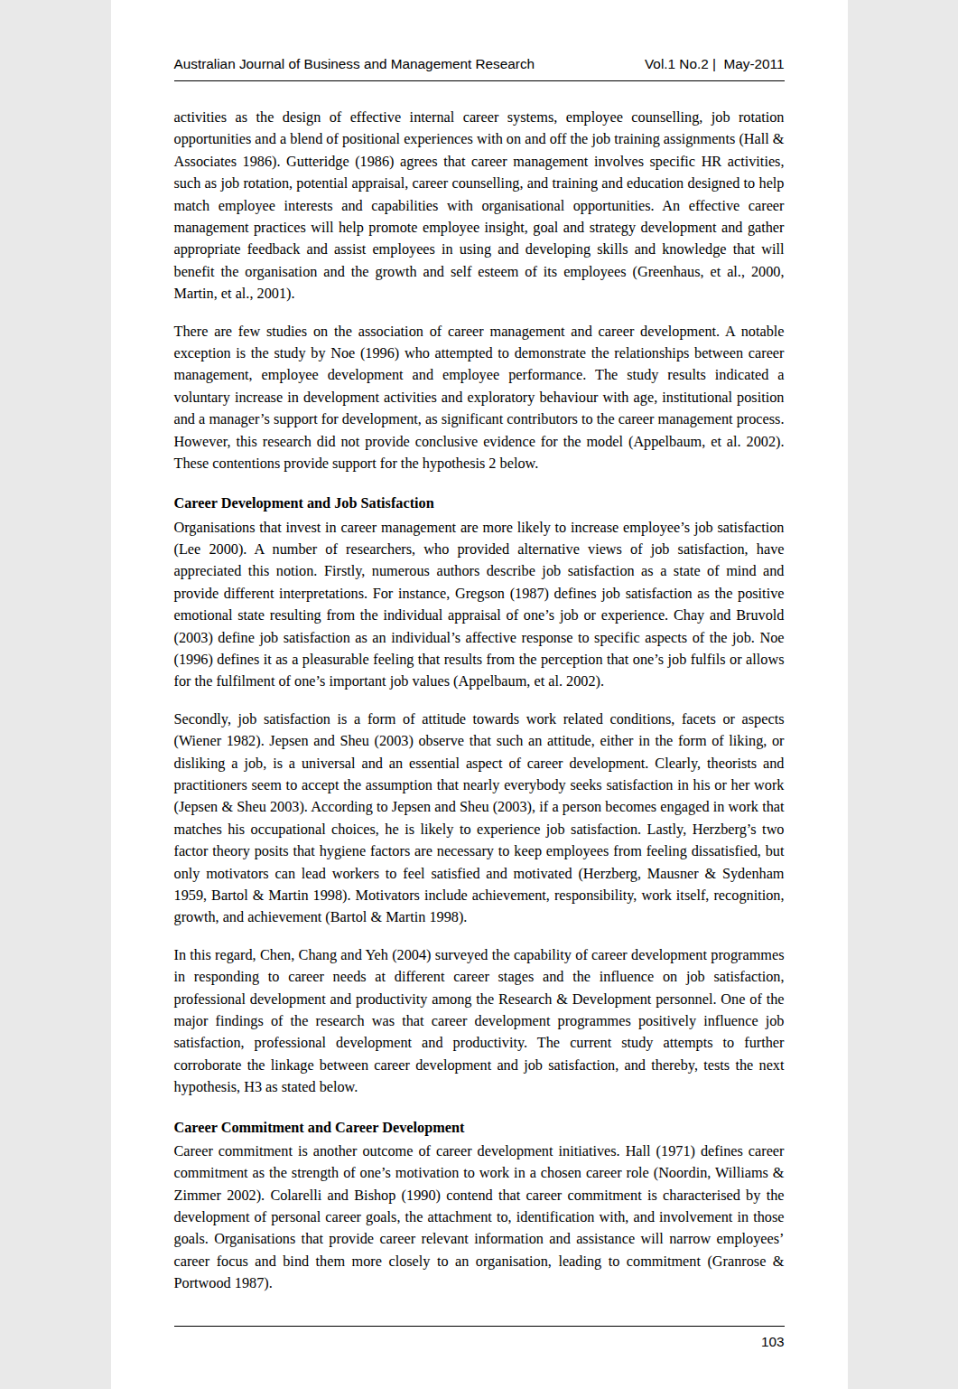Australian Journal of Business and Management Research Vol.1 No.2 | May-2011
activities as the design of effective internal career systems, employee counselling, job rotation opportunities and a blend of positional experiences with on and off the job training assignments (Hall & Associates 1986). Gutteridge (1986) agrees that career management involves specific HR activities, such as job rotation, potential appraisal, career counselling, and training and education designed to help match employee interests and capabilities with organisational opportunities. An effective career management practices will help promote employee insight, goal and strategy development and gather appropriate feedback and assist employees in using and developing skills and knowledge that will benefit the organisation and the growth and self esteem of its employees (Greenhaus, et al., 2000, Martin, et al., 2001).
There are few studies on the association of career management and career development. A notable exception is the study by Noe (1996) who attempted to demonstrate the relationships between career management, employee development and employee performance. The study results indicated a voluntary increase in development activities and exploratory behaviour with age, institutional position and a manager’s support for development, as significant contributors to the career management process. However, this research did not provide conclusive evidence for the model (Appelbaum, et al. 2002). These contentions provide support for the hypothesis 2 below.
Career Development and Job Satisfaction
Organisations that invest in career management are more likely to increase employee’s job satisfaction (Lee 2000). A number of researchers, who provided alternative views of job satisfaction, have appreciated this notion. Firstly, numerous authors describe job satisfaction as a state of mind and provide different interpretations. For instance, Gregson (1987) defines job satisfaction as the positive emotional state resulting from the individual appraisal of one’s job or experience. Chay and Bruvold (2003) define job satisfaction as an individual’s affective response to specific aspects of the job. Noe (1996) defines it as a pleasurable feeling that results from the perception that one’s job fulfils or allows for the fulfilment of one’s important job values (Appelbaum, et al. 2002).
Secondly, job satisfaction is a form of attitude towards work related conditions, facets or aspects (Wiener 1982). Jepsen and Sheu (2003) observe that such an attitude, either in the form of liking, or disliking a job, is a universal and an essential aspect of career development. Clearly, theorists and practitioners seem to accept the assumption that nearly everybody seeks satisfaction in his or her work (Jepsen & Sheu 2003). According to Jepsen and Sheu (2003), if a person becomes engaged in work that matches his occupational choices, he is likely to experience job satisfaction. Lastly, Herzberg’s two factor theory posits that hygiene factors are necessary to keep employees from feeling dissatisfied, but only motivators can lead workers to feel satisfied and motivated (Herzberg, Mausner & Sydenham 1959, Bartol & Martin 1998). Motivators include achievement, responsibility, work itself, recognition, growth, and achievement (Bartol & Martin 1998).
In this regard, Chen, Chang and Yeh (2004) surveyed the capability of career development programmes in responding to career needs at different career stages and the influence on job satisfaction, professional development and productivity among the Research & Development personnel. One of the major findings of the research was that career development programmes positively influence job satisfaction, professional development and productivity. The current study attempts to further corroborate the linkage between career development and job satisfaction, and thereby, tests the next hypothesis, H3 as stated below.
Career Commitment and Career Development
Career commitment is another outcome of career development initiatives. Hall (1971) defines career commitment as the strength of one’s motivation to work in a chosen career role (Noordin, Williams & Zimmer 2002). Colarelli and Bishop (1990) contend that career commitment is characterised by the development of personal career goals, the attachment to, identification with, and involvement in those goals. Organisations that provide career relevant information and assistance will narrow employees’ career focus and bind them more closely to an organisation, leading to commitment (Granrose & Portwood 1987).
103